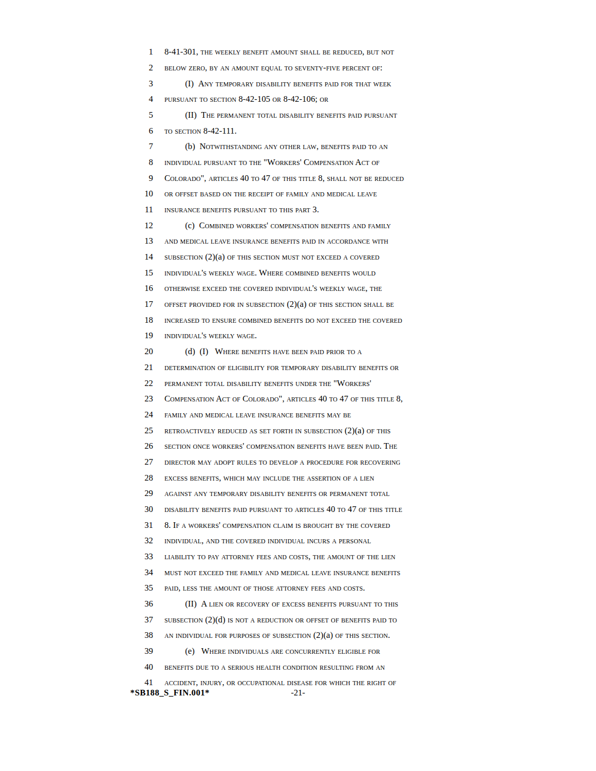| 1 | 8-41-301, the weekly benefit amount shall be reduced, but not |
| 2 | below zero, by an amount equal to seventy-five percent of: |
| 3 | (I) Any temporary disability benefits paid for that week |
| 4 | pursuant to section 8-42-105 or 8-42-106; or |
| 5 | (II) The permanent total disability benefits paid pursuant |
| 6 | to section 8-42-111. |
| 7 | (b) Notwithstanding any other law, benefits paid to an |
| 8 | individual pursuant to the "Workers' Compensation Act of |
| 9 | Colorado", articles 40 to 47 of this title 8, shall not be reduced |
| 10 | or offset based on the receipt of family and medical leave |
| 11 | insurance benefits pursuant to this part 3. |
| 12 | (c) Combined workers' compensation benefits and family |
| 13 | and medical leave insurance benefits paid in accordance with |
| 14 | subsection (2)(a) of this section must not exceed a covered |
| 15 | individual's weekly wage. Where combined benefits would |
| 16 | otherwise exceed the covered individual's weekly wage, the |
| 17 | offset provided for in subsection (2)(a) of this section shall be |
| 18 | increased to ensure combined benefits do not exceed the covered |
| 19 | individual's weekly wage. |
| 20 | (d) (I) Where benefits have been paid prior to a |
| 21 | determination of eligibility for temporary disability benefits or |
| 22 | permanent total disability benefits under the "Workers' |
| 23 | Compensation Act of Colorado", articles 40 to 47 of this title 8, |
| 24 | family and medical leave insurance benefits may be |
| 25 | retroactively reduced as set forth in subsection (2)(a) of this |
| 26 | section once workers' compensation benefits have been paid. The |
| 27 | director may adopt rules to develop a procedure for recovering |
| 28 | excess benefits, which may include the assertion of a lien |
| 29 | against any temporary disability benefits or permanent total |
| 30 | disability benefits paid pursuant to articles 40 to 47 of this title |
| 31 | 8. If a workers' compensation claim is brought by the covered |
| 32 | individual, and the covered individual incurs a personal |
| 33 | liability to pay attorney fees and costs, the amount of the lien |
| 34 | must not exceed the family and medical leave insurance benefits |
| 35 | paid, less the amount of those attorney fees and costs. |
| 36 | (II) A lien or recovery of excess benefits pursuant to this |
| 37 | subsection (2)(d) is not a reduction or offset of benefits paid to |
| 38 | an individual for purposes of subsection (2)(a) of this section. |
| 39 | (e) Where individuals are concurrently eligible for |
| 40 | benefits due to a serious health condition resulting from an |
| 41 | accident, injury, or occupational disease for which the right of |
*SB188_S_FIN.001* -21-